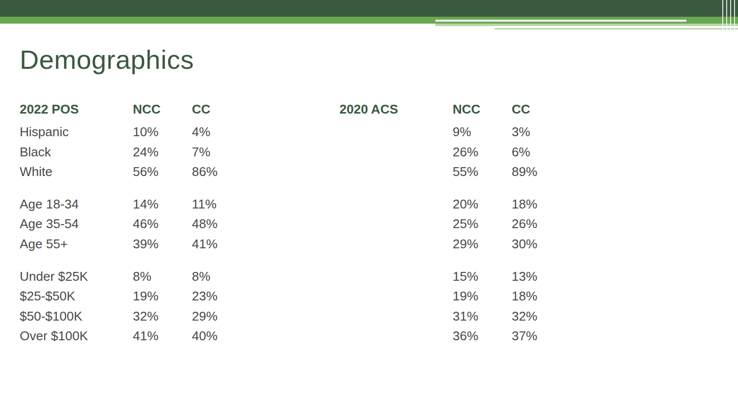Demographics
| 2022 POS | NCC | CC |
| --- | --- | --- |
| Hispanic | 10% | 4% |
| Black | 24% | 7% |
| White | 56% | 86% |
| Age 18-34 | 14% | 11% |
| Age 35-54 | 46% | 48% |
| Age 55+ | 39% | 41% |
| Under $25K | 8% | 8% |
| $25-$50K | 19% | 23% |
| $50-$100K | 32% | 29% |
| Over $100K | 41% | 40% |
| 2020 ACS | NCC | CC |
| --- | --- | --- |
| | 9% | 3% |
| | 26% | 6% |
| | 55% | 89% |
| | 20% | 18% |
| | 25% | 26% |
| | 29% | 30% |
| | 15% | 13% |
| | 19% | 18% |
| | 31% | 32% |
| | 36% | 37% |